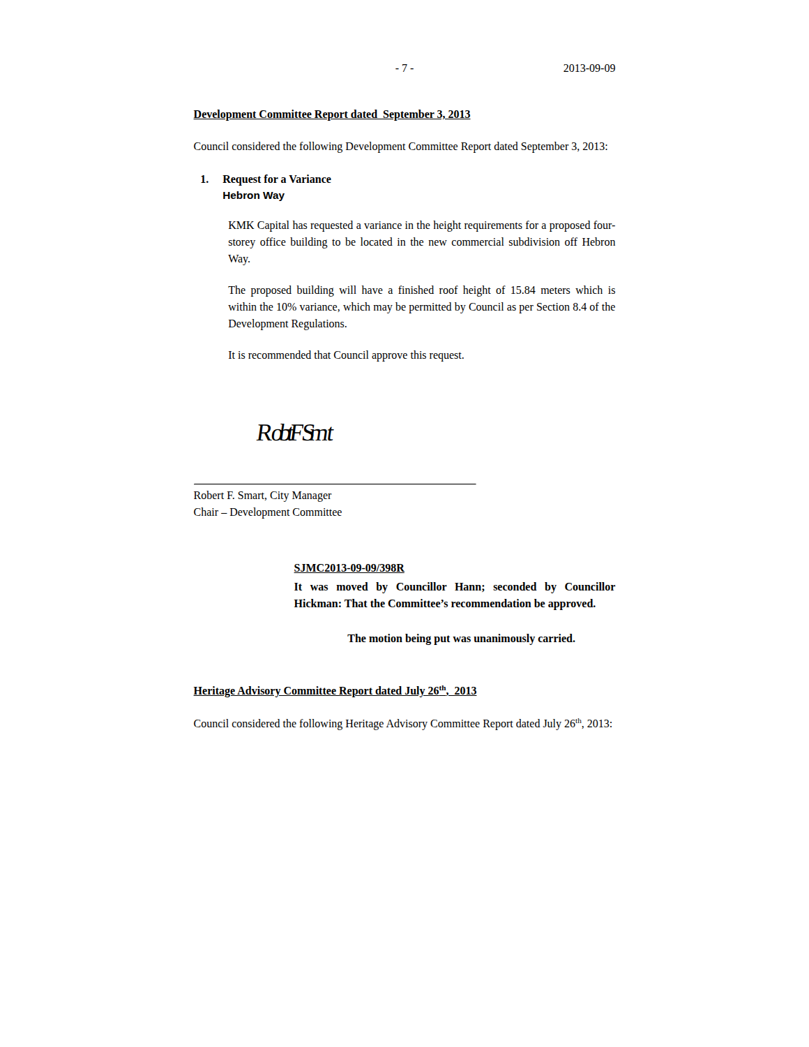- 7 - 2013-09-09
Development Committee Report dated September 3, 2013
Council considered the following Development Committee Report dated September 3, 2013:
Request for a VarianceHebron Way
KMK Capital has requested a variance in the height requirements for a proposed four-storey office building to be located in the new commercial subdivision off Hebron Way.
The proposed building will have a finished roof height of 15.84 meters which is within the 10% variance, which may be permitted by Council as per Section 8.4 of the Development Regulations.
It is recommended that Council approve this request.
Robt FSmt
Robert F. Smart, City Manager
Chair – Development Committee
SJMC2013-09-09/398R
It was moved by Councillor Hann; seconded by Councillor Hickman: That the Committee’s recommendation be approved.
The motion being put was unanimously carried.
Heritage Advisory Committee Report dated July 26th, 2013
Council considered the following Heritage Advisory Committee Report dated July 26th, 2013: